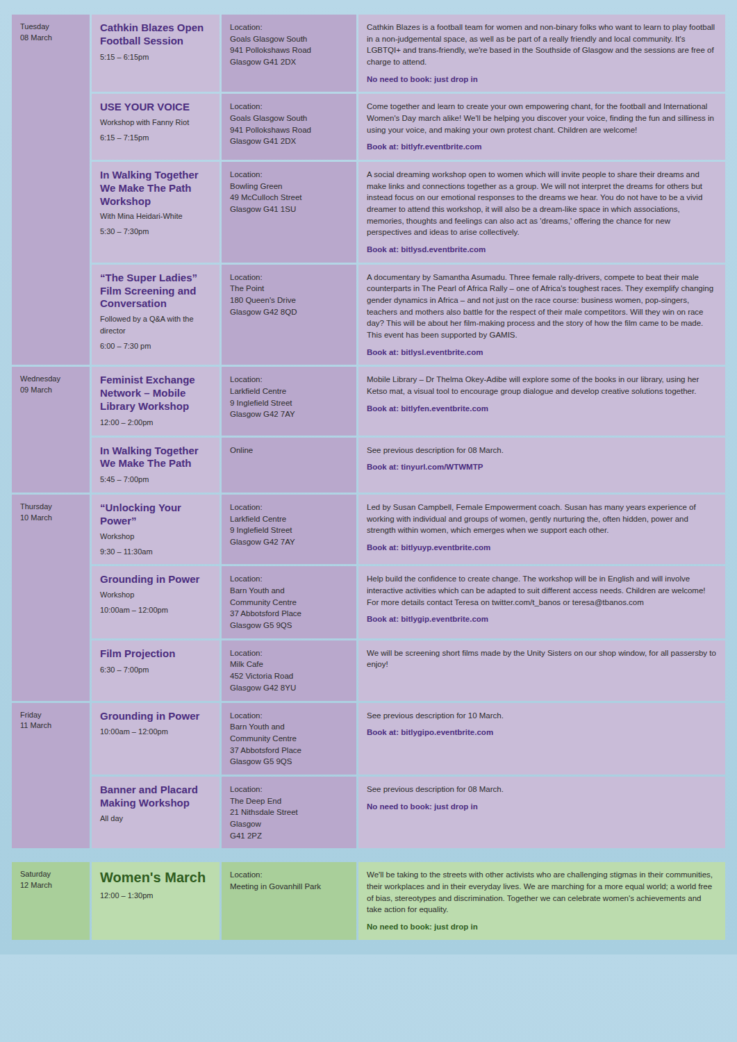| Tuesday 08 March | Cathkin Blazes Open Football Session 5:15 – 6:15pm | Location: Goals Glasgow South 941 Pollokshaws Road Glasgow G41 2DX | Cathkin Blazes is a football team for women and non-binary folks who want to learn to play football in a non-judgemental space, as well as be part of a really friendly and local community. It's LGBTQI+ and trans-friendly, we're based in the Southside of Glasgow and the sessions are free of charge to attend. No need to book: just drop in |
| USE YOUR VOICE Workshop with Fanny Riot 6:15 – 7:15pm | Location: Goals Glasgow South 941 Pollokshaws Road Glasgow G41 2DX | Come together and learn to create your own empowering chant, for the football and International Women's Day march alike! We'll be helping you discover your voice, finding the fun and silliness in using your voice, and making your own protest chant. Children are welcome! Book at: bitlyfr.eventbrite.com |
| In Walking Together We Make The Path Workshop With Mina Heidari-White 5:30 – 7:30pm | Location: Bowling Green 49 McCulloch Street Glasgow G41 1SU | A social dreaming workshop open to women which will invite people to share their dreams and make links and connections together as a group. We will not interpret the dreams for others but instead focus on our emotional responses to the dreams we hear. You do not have to be a vivid dreamer to attend this workshop, it will also be a dream-like space in which associations, memories, thoughts and feelings can also act as 'dreams,' offering the chance for new perspectives and ideas to arise collectively. Book at: bitlysd.eventbrite.com |
| “The Super Ladies” Film Screening and Conversation Followed by a Q&A with the director 6:00 – 7:30 pm | Location: The Point 180 Queen's Drive Glasgow G42 8QD | A documentary by Samantha Asumadu. Three female rally-drivers, compete to beat their male counterparts in The Pearl of Africa Rally – one of Africa's toughest races. They exemplify changing gender dynamics in Africa – and not just on the race course: business women, pop-singers, teachers and mothers also battle for the respect of their male competitors. Will they win on race day? This will be about her film-making process and the story of how the film came to be made. This event has been supported by GAMIS. Book at: bitlysl.eventbrite.com |
| Wednesday 09 March | Feminist Exchange Network – Mobile Library Workshop 12:00 – 2:00pm | Location: Larkfield Centre 9 Inglefield Street Glasgow G42 7AY | Mobile Library – Dr Thelma Okey-Adibe will explore some of the books in our library, using her Ketso mat, a visual tool to encourage group dialogue and develop creative solutions together. Book at: bitlyfen.eventbrite.com |
| In Walking Together We Make The Path 5:45 – 7:00pm | Online | See previous description for 08 March. Book at: tinyurl.com/WTWMTP |
| Thursday 10 March | “Unlocking Your Power” Workshop 9:30 – 11:30am | Location: Larkfield Centre 9 Inglefield Street Glasgow G42 7AY | Led by Susan Campbell, Female Empowerment coach. Susan has many years experience of working with individual and groups of women, gently nurturing the, often hidden, power and strength within women, which emerges when we support each other. Book at: bitlyuyp.eventbrite.com |
| Grounding in Power Workshop 10:00am – 12:00pm | Location: Barn Youth and Community Centre 37 Abbotsford Place Glasgow G5 9QS | Help build the confidence to create change. The workshop will be in English and will involve interactive activities which can be adapted to suit different access needs. Children are welcome! For more details contact Teresa on twitter.com/t_banos or teresa@tbanos.com Book at: bitlygip.eventbrite.com |
| Film Projection 6:30 – 7:00pm | Location: Milk Cafe 452 Victoria Road Glasgow G42 8YU | We will be screening short films made by the Unity Sisters on our shop window, for all passersby to enjoy! |
| Friday 11 March | Grounding in Power 10:00am – 12:00pm | Location: Barn Youth and Community Centre 37 Abbotsford Place Glasgow G5 9QS | See previous description for 10 March. Book at: bitlygipo.eventbrite.com |
| Banner and Placard Making Workshop All day | Location: The Deep End 21 Nithsdale Street Glasgow G41 2PZ | See previous description for 08 March. No need to book: just drop in |
| Saturday 12 March | Women's March 12:00 – 1:30pm | Location: Meeting in Govanhill Park | We'll be taking to the streets with other activists who are challenging stigmas in their communities, their workplaces and in their everyday lives. We are marching for a more equal world; a world free of bias, stereotypes and discrimination. Together we can celebrate women's achievements and take action for equality. No need to book: just drop in |